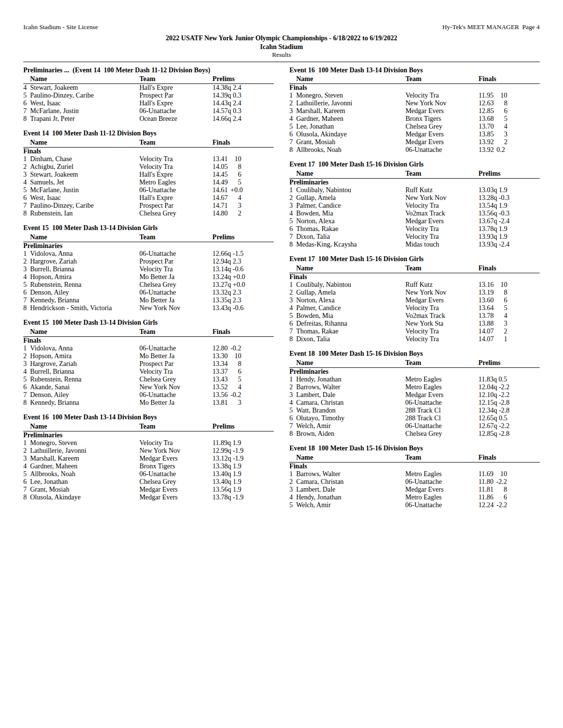Icahn Stadium - Site License Hy-Tek's MEET MANAGER Page 4
2022 USATF New York Junior Olympic Championships - 6/18/2022 to 6/19/2022
Icahn Stadium
Results
Preliminaries ... (Event 14 100 Meter Dash 11-12 Division Boys)
| | Name | Team | Prelims |
| --- | --- | --- | --- |
| 4 | Stewart, Joakeem | Hall's Expre | 14.38q 2.4 |
| 5 | Paulino-Dinzey, Caribe | Prospect Par | 14.39q 0.3 |
| 6 | West, Isaac | Hall's Expre | 14.43q 2.4 |
| 7 | McFarlane, Justin | 06-Unattache | 14.57q 0.3 |
| 8 | Trapani Jr, Peter | Ocean Breeze | 14.66q 2.4 |
Event 14 100 Meter Dash 11-12 Division Boys
| | Name | Team | Finals |
| --- | --- | --- | --- |
| Finals |
| 1 | Dinham, Chase | Velocity Tra | 13.41 10 |
| 2 | Achigbu, Zuriel | Velocity Tra | 14.05 8 |
| 3 | Stewart, Joakeem | Hall's Expre | 14.45 6 |
| 4 | Samuels, Jet | Metro Eagles | 14.49 5 |
| 5 | McFarlane, Justin | 06-Unattache | 14.61 +0.0 |
| 6 | West, Isaac | Hall's Expre | 14.67 4 |
| 7 | Paulino-Dinzey, Caribe | Prospect Par | 14.71 3 |
| 8 | Rubenstein, Ian | Chelsea Grey | 14.80 2 |
Event 15 100 Meter Dash 13-14 Division Girls
| | Name | Team | Prelims |
| --- | --- | --- | --- |
| Preliminaries |
| 1 | Vidolova, Anna | 06-Unattache | 12.66q -1.5 |
| 2 | Hargrove, Zariah | Prospect Par | 12.94q 2.3 |
| 3 | Burrell, Brianna | Velocity Tra | 13.14q -0.6 |
| 4 | Hopson, Amira | Mo Better Ja | 13.24q +0.0 |
| 5 | Rubenstein, Renna | Chelsea Grey | 13.27q +0.0 |
| 6 | Denson, Ailey | 06-Unattache | 13.32q 2.3 |
| 7 | Kennedy, Brianna | Mo Better Ja | 13.35q 2.3 |
| 8 | Hendrickson - Smith, Victoria | New York Nov | 13.43q -0.6 |
Event 15 100 Meter Dash 13-14 Division Girls
| | Name | Team | Finals |
| --- | --- | --- | --- |
| Finals |
| 1 | Vidolova, Anna | 06-Unattache | 12.80 -0.2 |
| 2 | Hopson, Amira | Mo Better Ja | 13.30 10 |
| 3 | Hargrove, Zariah | Prospect Par | 13.34 8 |
| 4 | Burrell, Brianna | Velocity Tra | 13.37 6 |
| 5 | Rubenstein, Renna | Chelsea Grey | 13.43 5 |
| 6 | Akande, Sanai | New York Nov | 13.52 4 |
| 7 | Denson, Ailey | 06-Unattache | 13.56 -0.2 |
| 8 | Kennedy, Brianna | Mo Better Ja | 13.81 3 |
Event 16 100 Meter Dash 13-14 Division Boys
| | Name | Team | Prelims |
| --- | --- | --- | --- |
| Preliminaries |
| 1 | Monegro, Steven | Velocity Tra | 11.89q 1.9 |
| 2 | Lathuillerie, Javonni | New York Nov | 12.99q -1.9 |
| 3 | Marshall, Kareem | Medgar Evers | 13.12q -1.9 |
| 4 | Gardner, Maheen | Bronx Tigers | 13.38q 1.9 |
| 5 | Allbrooks, Noah | 06-Unattache | 13.40q 1.9 |
| 6 | Lee, Jonathan | Chelsea Grey | 13.40q 1.9 |
| 7 | Grant, Mosiah | Medgar Evers | 13.56q 1.9 |
| 8 | Olusola, Akindaye | Medgar Evers | 13.78q -1.9 |
Event 16 100 Meter Dash 13-14 Division Boys
| | Name | Team | Finals |
| --- | --- | --- | --- |
| Finals |
| 1 | Monegro, Steven | Velocity Tra | 11.95 10 |
| 2 | Lathuillerie, Javonni | New York Nov | 12.63 8 |
| 3 | Marshall, Kareem | Medgar Evers | 12.85 6 |
| 4 | Gardner, Maheen | Bronx Tigers | 13.68 5 |
| 5 | Lee, Jonathan | Chelsea Grey | 13.70 4 |
| 6 | Olusola, Akindaye | Medgar Evers | 13.85 3 |
| 7 | Grant, Mosiah | Medgar Evers | 13.92 2 |
| 8 | Allbrooks, Noah | 06-Unattache | 13.92 0.2 |
Event 17 100 Meter Dash 15-16 Division Girls
| | Name | Team | Prelims |
| --- | --- | --- | --- |
| Preliminaries |
| 1 | Coulibaly, Nabintou | Ruff Kutz | 13.03q 1.9 |
| 2 | Gullap, Amela | New York Nov | 13.28q -0.3 |
| 3 | Palmer, Candice | Velocity Tra | 13.54q 1.9 |
| 4 | Bowden, Mia | Vo2max Track | 13.56q -0.3 |
| 5 | Norton, Alexa | Medgar Evers | 13.67q -2.4 |
| 6 | Thomas, Rakae | Velocity Tra | 13.78q 1.9 |
| 7 | Dixon, Talia | Velocity Tra | 13.93q 1.9 |
| 8 | Medas-King, Kcaysha | Midas touch | 13.93q -2.4 |
Event 17 100 Meter Dash 15-16 Division Girls
| | Name | Team | Finals |
| --- | --- | --- | --- |
| Finals |
| 1 | Coulibaly, Nabintou | Ruff Kutz | 13.16 10 |
| 2 | Gullap, Amela | New York Nov | 13.19 8 |
| 3 | Norton, Alexa | Medgar Evers | 13.60 6 |
| 4 | Palmer, Candice | Velocity Tra | 13.64 5 |
| 5 | Bowden, Mia | Vo2max Track | 13.78 4 |
| 6 | Defreitas, Rihanna | New York Sta | 13.88 3 |
| 7 | Thomas, Rakae | Velocity Tra | 14.07 2 |
| 8 | Dixon, Talia | Velocity Tra | 14.07 1 |
Event 18 100 Meter Dash 15-16 Division Boys
| | Name | Team | Prelims |
| --- | --- | --- | --- |
| Preliminaries |
| 1 | Hendy, Jonathan | Metro Eagles | 11.83q 0.5 |
| 2 | Barrows, Walter | Metro Eagles | 12.04q -2.2 |
| 3 | Lambert, Dale | Medgar Evers | 12.10q -2.2 |
| 4 | Camara, Christan | 06-Unattache | 12.15q -2.8 |
| 5 | Watt, Brandon | 288 Track Cl | 12.34q -2.8 |
| 6 | Olutayo, Timothy | 288 Track Cl | 12.65q 0.5 |
| 7 | Welch, Amir | 06-Unattache | 12.67q -2.2 |
| 8 | Brown, Aiden | Chelsea Grey | 12.85q -2.8 |
Event 18 100 Meter Dash 15-16 Division Boys
| | Name | Team | Finals |
| --- | --- | --- | --- |
| Finals |
| 1 | Barrows, Walter | Metro Eagles | 11.69 10 |
| 2 | Camara, Christan | 06-Unattache | 11.80 -2.2 |
| 3 | Lambert, Dale | Medgar Evers | 11.81 8 |
| 4 | Hendy, Jonathan | Metro Eagles | 11.86 6 |
| 5 | Welch, Amir | 06-Unattache | 12.24 -2.2 |